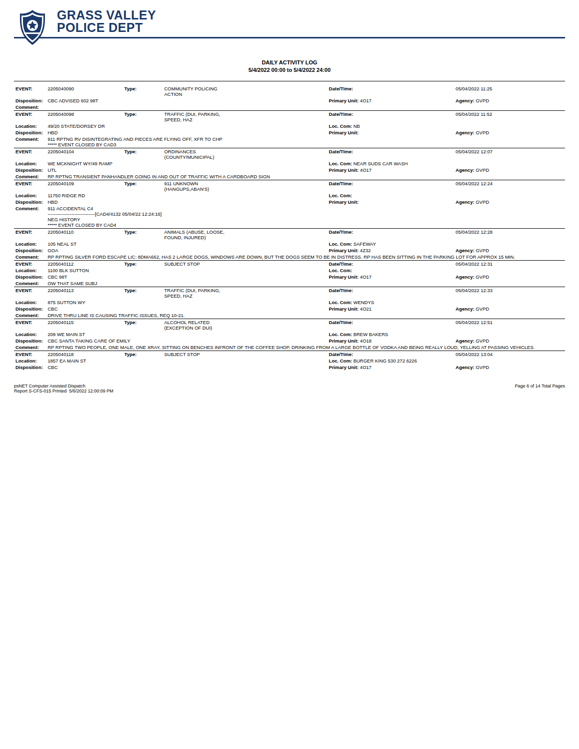GRASS VALLEY
POLICE DEPT
DAILY ACTIVITY LOG
5/4/2022 00:00 to 5/4/2022 24:00
| EVENT: | 2205040090 | Type: | COMMUNITY POLICING ACTION | Date/TIme: | 05/04/2022 11:25 |
| Disposition: | CBC ADVISED 602 98T | Primary Unit: 4O17 | Agency: GVPD |
| Comment: | |
| EVENT: | 2205040098 | Type: | TRAFFIC (DUI, PARKING, SPEED, HAZ | Date/TIme: | 05/04/2022 11:52 |
| Location: | 49/20 STATE/DORSEY DR | Loc. Com: NB |
| Disposition: | HBD | Primary Unit: | Agency: GVPD |
| Comment: | 911 RPTNG RV DISINTEGRATING AND PIECES ARE FLYING OFF, XFR TO CHP ***** EVENT CLOSED BY CAD3 |
| EVENT: | 2205040104 | Type: | ORDINANCES (COUNTY/MUNICIPAL) | Date/TIme: | 05/04/2022 12:07 |
| Location: | WE MCKNIGHT WY/49 RAMP | Loc. Com: NEAR SUDS CAR WASH |
| Disposition: | UTL | Primary Unit: 4O17 | Agency: GVPD |
| Comment: | RP RPTNG TRANSIENT PANHANDLER GOING IN AND OUT OF TRAFFIC WITH A CARDBOARD SIGN |
| EVENT: | 2205040109 | Type: | 911 UNKNOWN (HANGUPS,ABAN'S) | Date/TIme: | 05/04/2022 12:24 |
| Location: | 11750 RIDGE RD | Loc. Com: |
| Disposition: | HBD | Primary Unit: | Agency: GVPD |
| Comment: | 911 ACCIDENTAL C4 ------------------------------[CAD4/4132 05/04/22 12:24:16] NEG HISTORY ***** EVENT CLOSED BY CAD4 |
| EVENT: | 2205040110 | Type: | ANIMALS (ABUSE, LOOSE, FOUND, INJURED) | Date/TIme: | 05/04/2022 12:28 |
| Location: | 105 NEAL ST | Loc. Com: SAFEWAY |
| Disposition: | GOA | Primary Unit: 4Z32 | Agency: GVPD |
| Comment: | RP RPTING SILVER FORD ESCAPE LIC: 8DMA662, HAS 2 LARGE DOGS, WINDOWS ARE DOWN, BUT THE DOGS SEEM TO BE IN DISTRESS. RP HAS BEEN SITTING IN THE PARKING LOT FOR APPROX 15 MIN. |
| EVENT: | 2205040112 | Type: | SUBJECT STOP | Date/TIme: | 05/04/2022 12:31 |
| Location: | 1100 BLK SUTTON | Loc. Com: |
| Disposition: | CBC 98T | Primary Unit: 4O17 | Agency: GVPD |
| Comment: | OW THAT SAME SUBJ |
| EVENT: | 2205040113 | Type: | TRAFFIC (DUI, PARKING, SPEED, HAZ | Date/TIme: | 05/04/2022 12:33 |
| Location: | 875 SUTTON WY | Loc. Com: WENDYS |
| Disposition: | CBC | Primary Unit: 4O21 | Agency: GVPD |
| Comment: | DRIVE THRU LINE IS CAUSING TRAFFIC ISSUES, REQ 10-21. |
| EVENT: | 2205040115 | Type: | ALCOHOL RELATED (EXCEPTION OF DUI) | Date/TIme: | 05/04/2022 12:51 |
| Location: | 209 WE MAIN ST | Loc. Com: BREW BAKERS |
| Disposition: | CBC SANTA TAKING CARE OF EMILY | Primary Unit: 4O18 | Agency: GVPD |
| Comment: | RP RPTING TWO PEOPLE, ONE MALE, ONE XRAY, SITTING ON BENCHES INFRONT OF THE COFFEE SHOP, DRINKING FROM A LARGE BOTTLE OF VODKA AND BEING REALLY LOUD, YELLING AT PASSING VEHICLES. |
| EVENT: | 2205040118 | Type: | SUBJECT STOP | Date/TIme: | 05/04/2022 13:04 |
| Location: | 1857 EA MAIN ST | Loc. Com: BURGER KING 530 272 6226 |
| Disposition: | CBC | Primary Unit: 4O17 | Agency: GVPD |
psNET Computer Assisted Dispatch
Report S-CFS-015 Printed 5/6/2022 12:00:09 PM
Page 6 of 14 Total Pages